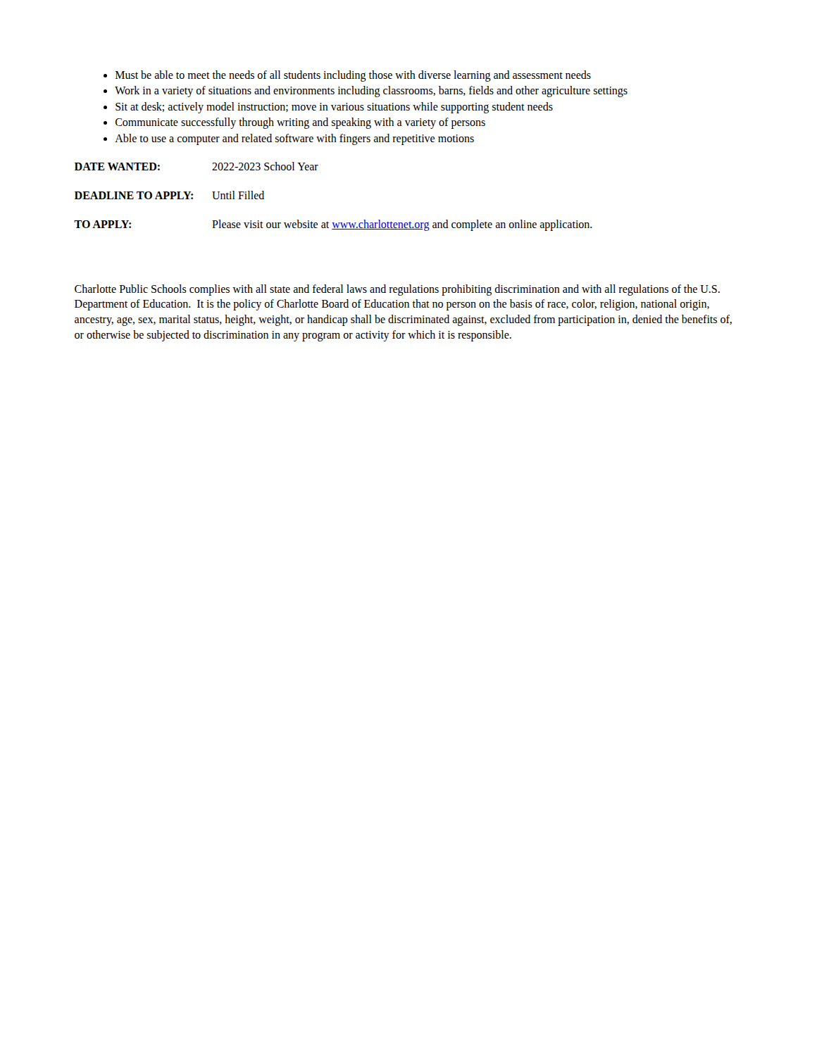Must be able to meet the needs of all students including those with diverse learning and assessment needs
Work in a variety of situations and environments including classrooms, barns, fields and other agriculture settings
Sit at desk; actively model instruction; move in various situations while supporting student needs
Communicate successfully through writing and speaking with a variety of persons
Able to use a computer and related software with fingers and repetitive motions
| DATE WANTED: | 2022-2023 School Year |
| DEADLINE TO APPLY: | Until Filled |
| TO APPLY: | Please visit our website at www.charlottenet.org and complete an online application. |
Charlotte Public Schools complies with all state and federal laws and regulations prohibiting discrimination and with all regulations of the U.S. Department of Education. It is the policy of Charlotte Board of Education that no person on the basis of race, color, religion, national origin, ancestry, age, sex, marital status, height, weight, or handicap shall be discriminated against, excluded from participation in, denied the benefits of, or otherwise be subjected to discrimination in any program or activity for which it is responsible.